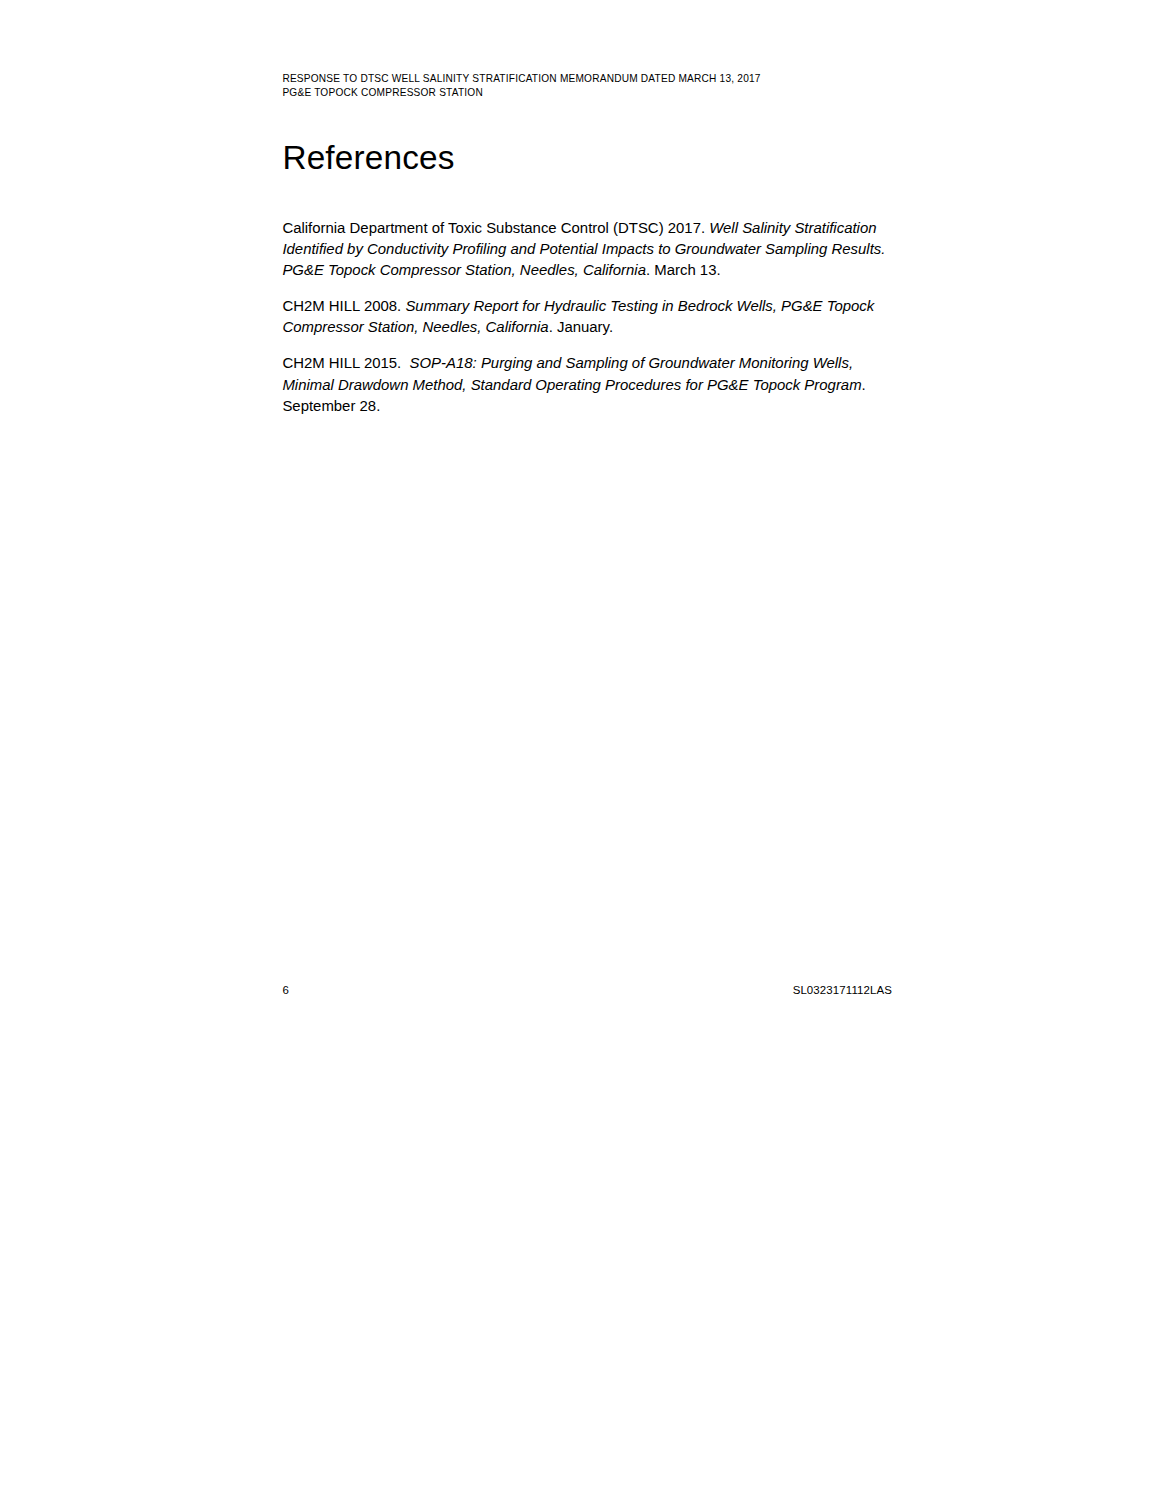Response to DTSC Well Salinity Stratification Memorandum dated March 13, 2017
PG&E Topock Compressor Station
References
California Department of Toxic Substance Control (DTSC) 2017. Well Salinity Stratification Identified by Conductivity Profiling and Potential Impacts to Groundwater Sampling Results. PG&E Topock Compressor Station, Needles, California. March 13.
CH2M HILL 2008. Summary Report for Hydraulic Testing in Bedrock Wells, PG&E Topock Compressor Station, Needles, California. January.
CH2M HILL 2015. SOP-A18: Purging and Sampling of Groundwater Monitoring Wells, Minimal Drawdown Method, Standard Operating Procedures for PG&E Topock Program. September 28.
6 SL0323171112LAS